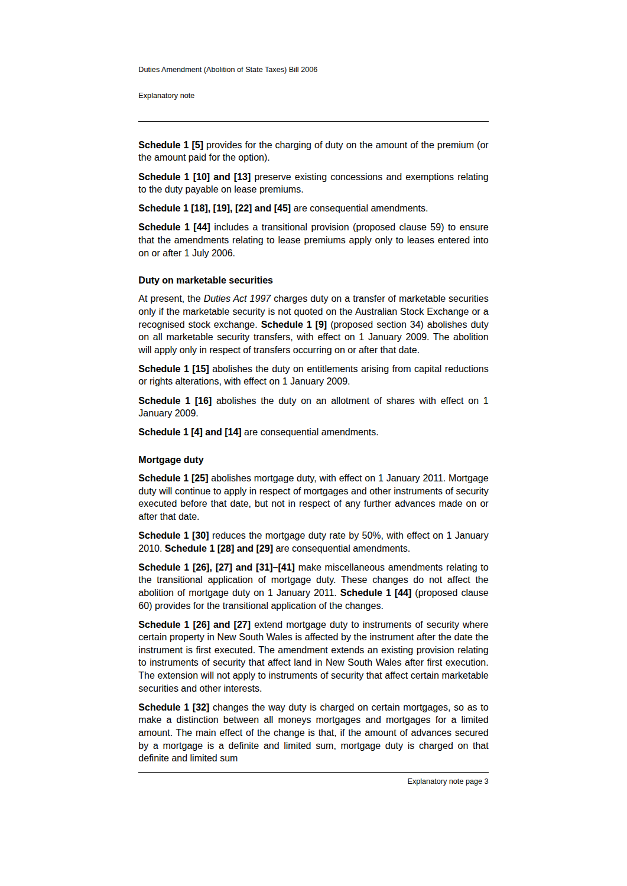Duties Amendment (Abolition of State Taxes) Bill 2006
Explanatory note
Schedule 1 [5] provides for the charging of duty on the amount of the premium (or the amount paid for the option).
Schedule 1 [10] and [13] preserve existing concessions and exemptions relating to the duty payable on lease premiums.
Schedule 1 [18], [19], [22] and [45] are consequential amendments.
Schedule 1 [44] includes a transitional provision (proposed clause 59) to ensure that the amendments relating to lease premiums apply only to leases entered into on or after 1 July 2006.
Duty on marketable securities
At present, the Duties Act 1997 charges duty on a transfer of marketable securities only if the marketable security is not quoted on the Australian Stock Exchange or a recognised stock exchange. Schedule 1 [9] (proposed section 34) abolishes duty on all marketable security transfers, with effect on 1 January 2009. The abolition will apply only in respect of transfers occurring on or after that date.
Schedule 1 [15] abolishes the duty on entitlements arising from capital reductions or rights alterations, with effect on 1 January 2009.
Schedule 1 [16] abolishes the duty on an allotment of shares with effect on 1 January 2009.
Schedule 1 [4] and [14] are consequential amendments.
Mortgage duty
Schedule 1 [25] abolishes mortgage duty, with effect on 1 January 2011. Mortgage duty will continue to apply in respect of mortgages and other instruments of security executed before that date, but not in respect of any further advances made on or after that date.
Schedule 1 [30] reduces the mortgage duty rate by 50%, with effect on 1 January 2010. Schedule 1 [28] and [29] are consequential amendments.
Schedule 1 [26], [27] and [31]–[41] make miscellaneous amendments relating to the transitional application of mortgage duty. These changes do not affect the abolition of mortgage duty on 1 January 2011. Schedule 1 [44] (proposed clause 60) provides for the transitional application of the changes.
Schedule 1 [26] and [27] extend mortgage duty to instruments of security where certain property in New South Wales is affected by the instrument after the date the instrument is first executed. The amendment extends an existing provision relating to instruments of security that affect land in New South Wales after first execution. The extension will not apply to instruments of security that affect certain marketable securities and other interests.
Schedule 1 [32] changes the way duty is charged on certain mortgages, so as to make a distinction between all moneys mortgages and mortgages for a limited amount. The main effect of the change is that, if the amount of advances secured by a mortgage is a definite and limited sum, mortgage duty is charged on that definite and limited sum
Explanatory note page 3